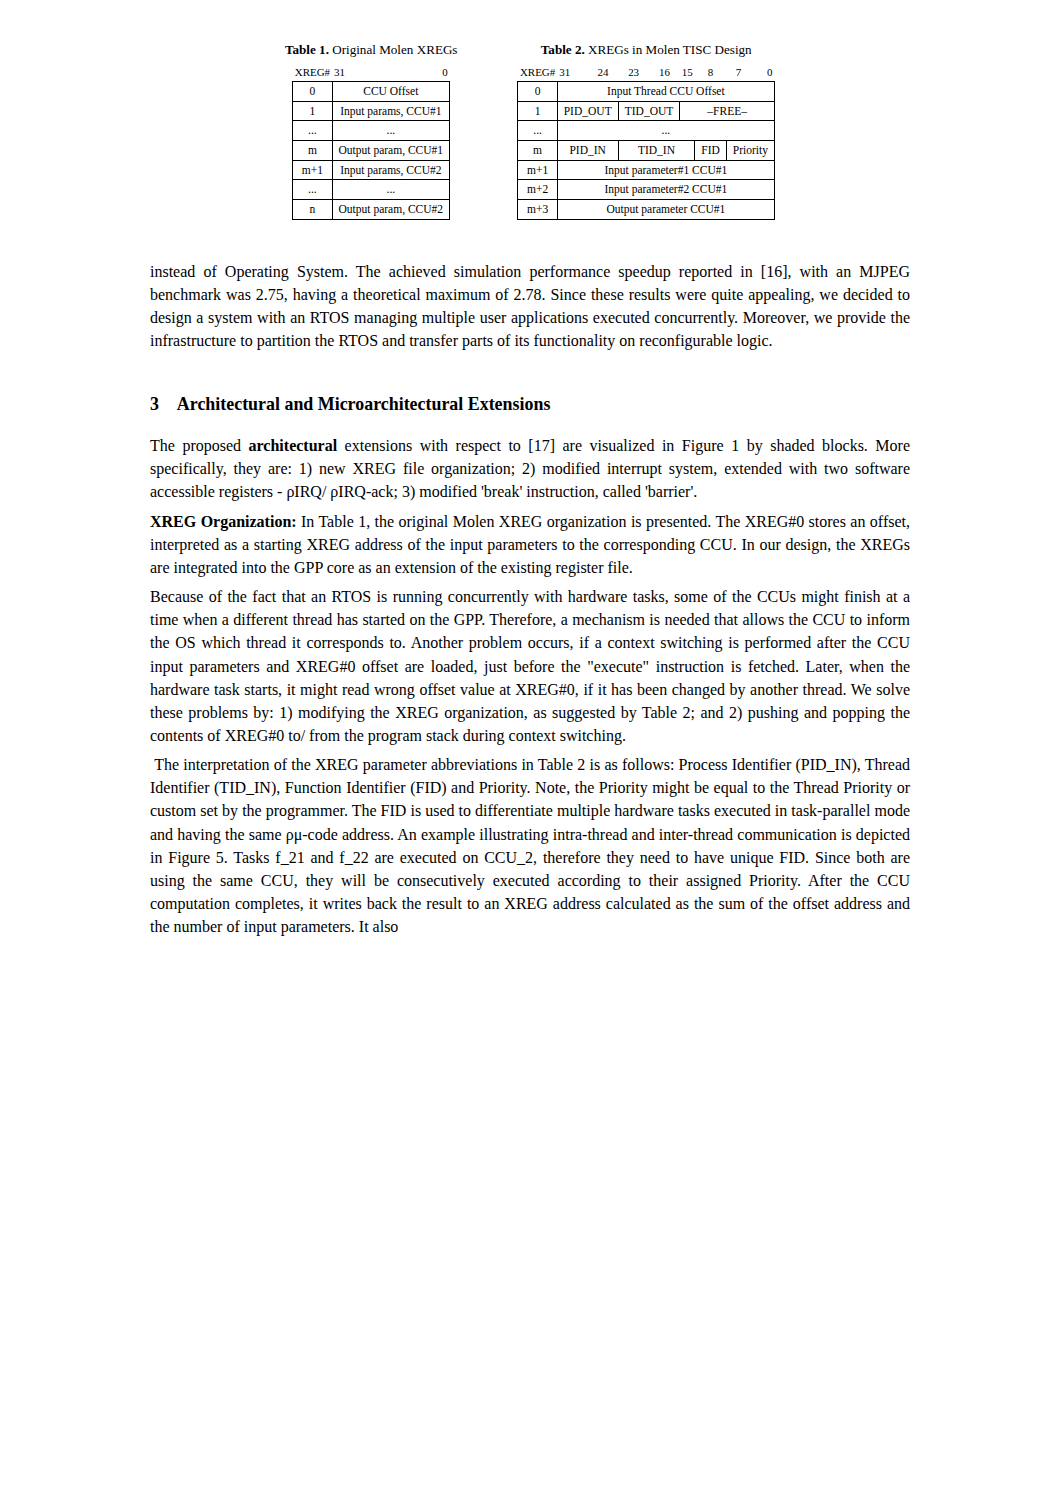Table 1. Original Molen XREGs
| XREG# | 31 | 0 |
| 0 | CCU Offset |
| 1 | Input params, CCU#1 |
| ... | ... |
| m | Output param, CCU#1 |
| m+1 | Input params, CCU#2 |
| ... | ... |
| n | Output param, CCU#2 |
Table 2. XREGs in Molen TISC Design
| XREG# | 31 | 24 | 23 | 16 | 15 | 8 | 7 | 0 |
| 0 | Input Thread CCU Offset |
| 1 | PID_OUT | TID_OUT | –FREE– |
| ... | ... |
| m | PID_IN | TID_IN | FID | Priority |
| m+1 | Input parameter#1 CCU#1 |
| m+2 | Input parameter#2 CCU#1 |
| m+3 | Output parameter CCU#1 |
instead of Operating System. The achieved simulation performance speedup reported in [16], with an MJPEG benchmark was 2.75, having a theoretical maximum of 2.78. Since these results were quite appealing, we decided to design a system with an RTOS managing multiple user applications executed concurrently. Moreover, we provide the infrastructure to partition the RTOS and transfer parts of its functionality on reconfigurable logic.
3 Architectural and Microarchitectural Extensions
The proposed architectural extensions with respect to [17] are visualized in Figure 1 by shaded blocks. More specifically, they are: 1) new XREG file organization; 2) modified interrupt system, extended with two software accessible registers - ρIRQ/ ρIRQ-ack; 3) modified 'break' instruction, called 'barrier'.
XREG Organization: In Table 1, the original Molen XREG organization is presented. The XREG#0 stores an offset, interpreted as a starting XREG address of the input parameters to the corresponding CCU. In our design, the XREGs are integrated into the GPP core as an extension of the existing register file.
Because of the fact that an RTOS is running concurrently with hardware tasks, some of the CCUs might finish at a time when a different thread has started on the GPP. Therefore, a mechanism is needed that allows the CCU to inform the OS which thread it corresponds to. Another problem occurs, if a context switching is performed after the CCU input parameters and XREG#0 offset are loaded, just before the "execute" instruction is fetched. Later, when the hardware task starts, it might read wrong offset value at XREG#0, if it has been changed by another thread. We solve these problems by: 1) modifying the XREG organization, as suggested by Table 2; and 2) pushing and popping the contents of XREG#0 to/ from the program stack during context switching.
The interpretation of the XREG parameter abbreviations in Table 2 is as follows: Process Identifier (PID_IN), Thread Identifier (TID_IN), Function Identifier (FID) and Priority. Note, the Priority might be equal to the Thread Priority or custom set by the programmer. The FID is used to differentiate multiple hardware tasks executed in task-parallel mode and having the same ρμ-code address. An example illustrating intra-thread and inter-thread communication is depicted in Figure 5. Tasks f_21 and f_22 are executed on CCU_2, therefore they need to have unique FID. Since both are using the same CCU, they will be consecutively executed according to their assigned Priority. After the CCU computation completes, it writes back the result to an XREG address calculated as the sum of the offset address and the number of input parameters. It also